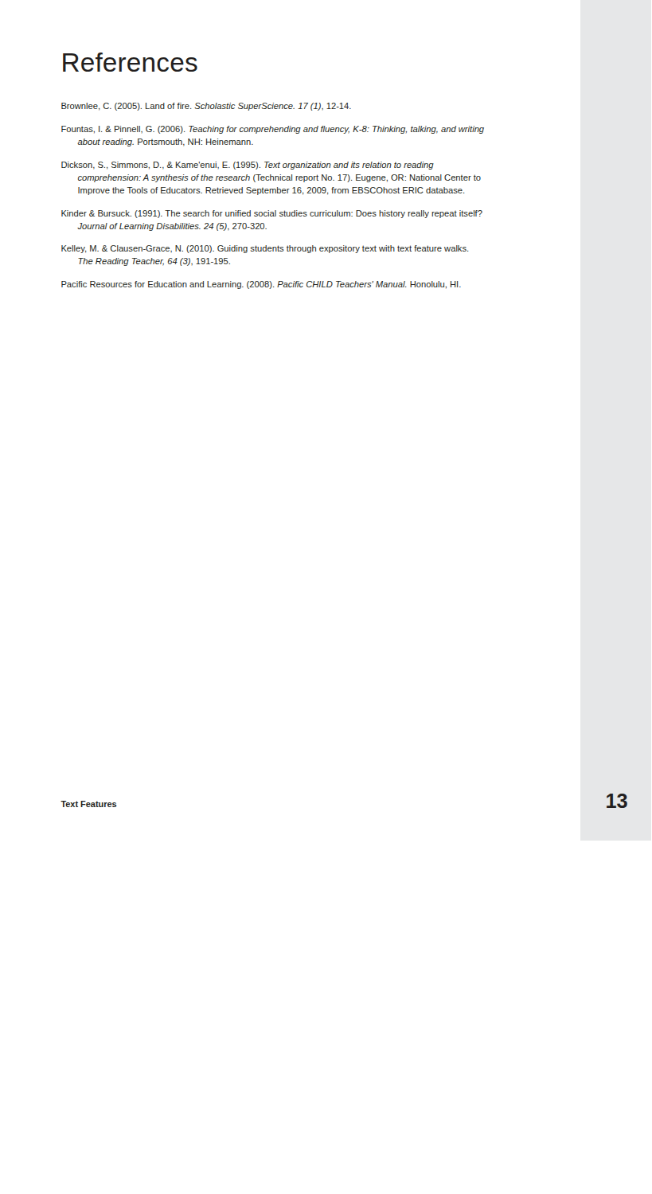References
Brownlee, C. (2005). Land of fire. Scholastic SuperScience. 17 (1), 12-14.
Fountas, I. & Pinnell, G. (2006). Teaching for comprehending and fluency, K-8: Thinking, talking, and writing about reading. Portsmouth, NH: Heinemann.
Dickson, S., Simmons, D., & Kame'enui, E. (1995). Text organization and its relation to reading comprehension: A synthesis of the research (Technical report No. 17). Eugene, OR: National Center to Improve the Tools of Educators. Retrieved September 16, 2009, from EBSCOhost ERIC database.
Kinder & Bursuck. (1991). The search for unified social studies curriculum: Does history really repeat itself? Journal of Learning Disabilities. 24 (5), 270-320.
Kelley, M. & Clausen-Grace, N. (2010). Guiding students through expository text with text feature walks. The Reading Teacher, 64 (3), 191-195.
Pacific Resources for Education and Learning. (2008). Pacific CHILD Teachers' Manual. Honolulu, HI.
Text Features 13